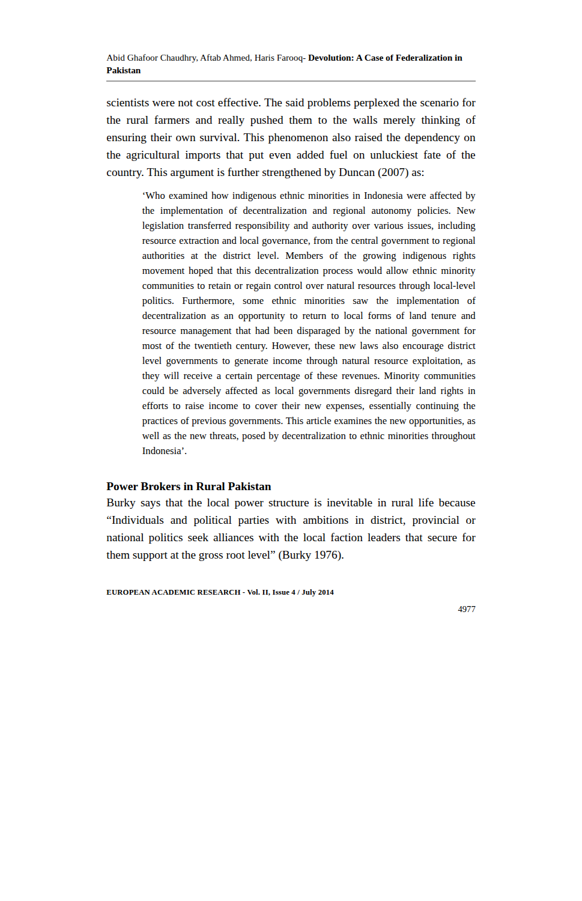Abid Ghafoor Chaudhry, Aftab Ahmed, Haris Farooq- Devolution: A Case of Federalization in Pakistan
scientists were not cost effective. The said problems perplexed the scenario for the rural farmers and really pushed them to the walls merely thinking of ensuring their own survival. This phenomenon also raised the dependency on the agricultural imports that put even added fuel on unluckiest fate of the country. This argument is further strengthened by Duncan (2007) as:
‘Who examined how indigenous ethnic minorities in Indonesia were affected by the implementation of decentralization and regional autonomy policies. New legislation transferred responsibility and authority over various issues, including resource extraction and local governance, from the central government to regional authorities at the district level. Members of the growing indigenous rights movement hoped that this decentralization process would allow ethnic minority communities to retain or regain control over natural resources through local-level politics. Furthermore, some ethnic minorities saw the implementation of decentralization as an opportunity to return to local forms of land tenure and resource management that had been disparaged by the national government for most of the twentieth century. However, these new laws also encourage district level governments to generate income through natural resource exploitation, as they will receive a certain percentage of these revenues. Minority communities could be adversely affected as local governments disregard their land rights in efforts to raise income to cover their new expenses, essentially continuing the practices of previous governments. This article examines the new opportunities, as well as the new threats, posed by decentralization to ethnic minorities throughout Indonesia’.
Power Brokers in Rural Pakistan
Burky says that the local power structure is inevitable in rural life because “Individuals and political parties with ambitions in district, provincial or national politics seek alliances with the local faction leaders that secure for them support at the gross root level” (Burky 1976).
EUROPEAN ACADEMIC RESEARCH - Vol. II, Issue 4 / July 2014
4977